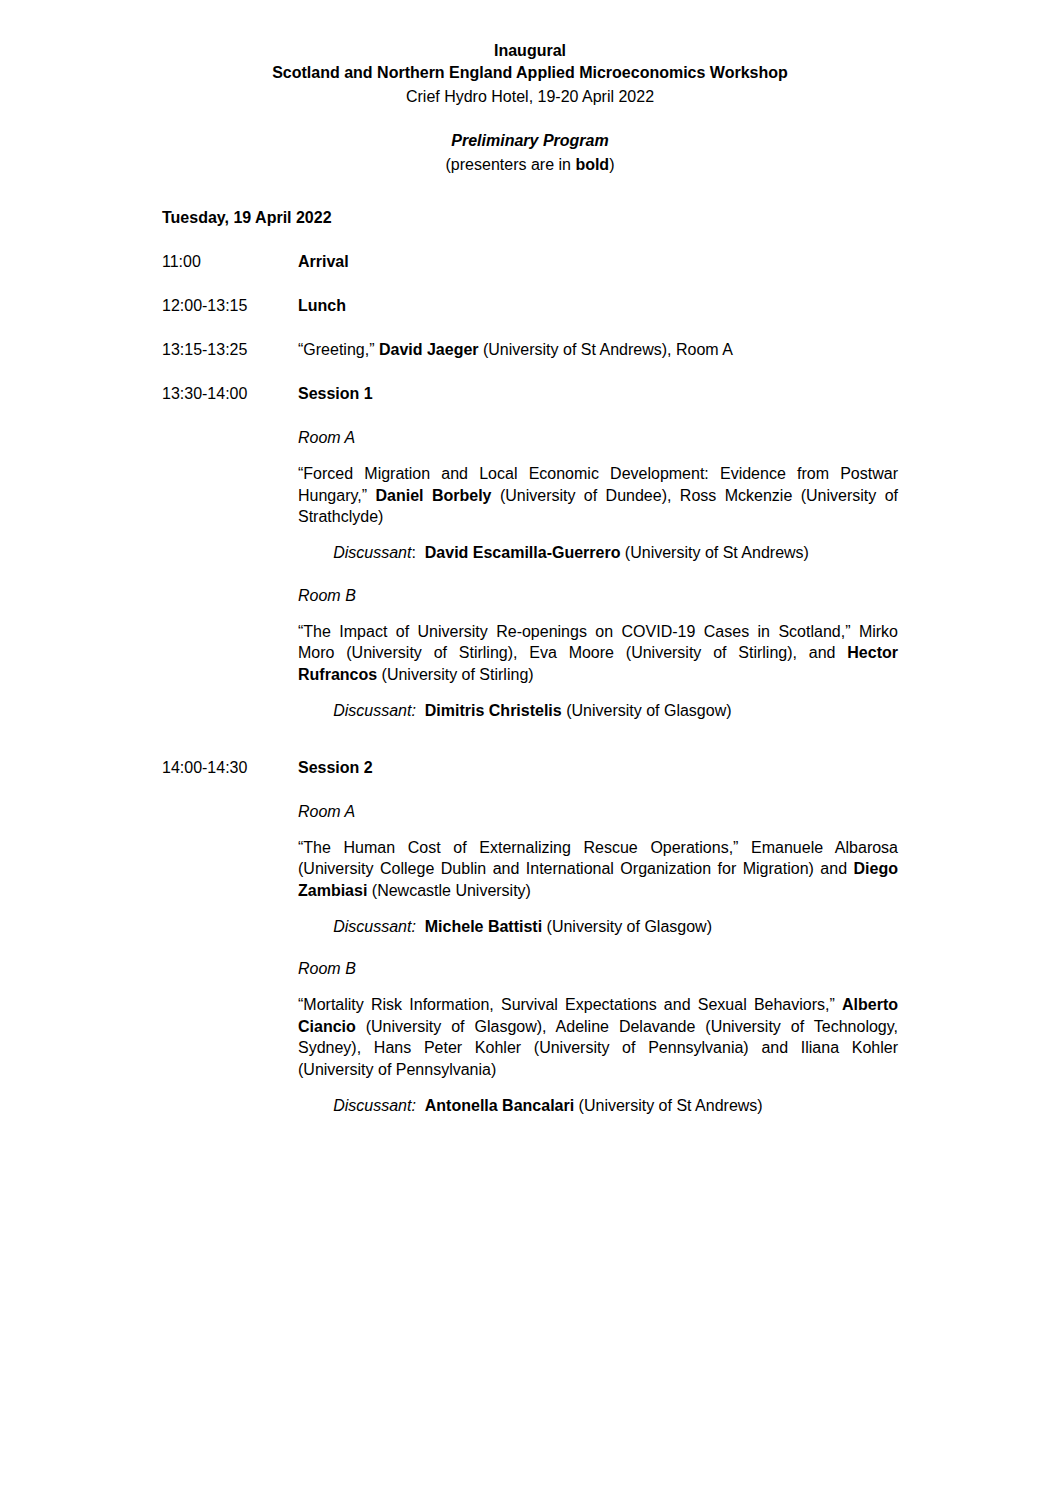Inaugural
Scotland and Northern England Applied Microeconomics Workshop
Crief Hydro Hotel, 19-20 April 2022
Preliminary Program
(presenters are in bold)
Tuesday, 19 April 2022
11:00
Arrival
12:00-13:15
Lunch
13:15-13:25
“Greeting,” David Jaeger (University of St Andrews), Room A
13:30-14:00
Session 1
Room A
“Forced Migration and Local Economic Development: Evidence from Postwar Hungary,” Daniel Borbely (University of Dundee), Ross Mckenzie (University of Strathclyde)
Discussant: David Escamilla-Guerrero (University of St Andrews)
Room B
“The Impact of University Re-openings on COVID-19 Cases in Scotland,” Mirko Moro (University of Stirling), Eva Moore (University of Stirling), and Hector Rufrancos (University of Stirling)
Discussant: Dimitris Christelis (University of Glasgow)
14:00-14:30
Session 2
Room A
“The Human Cost of Externalizing Rescue Operations,” Emanuele Albarosa (University College Dublin and International Organization for Migration) and Diego Zambiasi (Newcastle University)
Discussant: Michele Battisti (University of Glasgow)
Room B
“Mortality Risk Information, Survival Expectations and Sexual Behaviors,” Alberto Ciancio (University of Glasgow), Adeline Delavande (University of Technology, Sydney), Hans Peter Kohler (University of Pennsylvania) and Iliana Kohler (University of Pennsylvania)
Discussant: Antonella Bancalari (University of St Andrews)